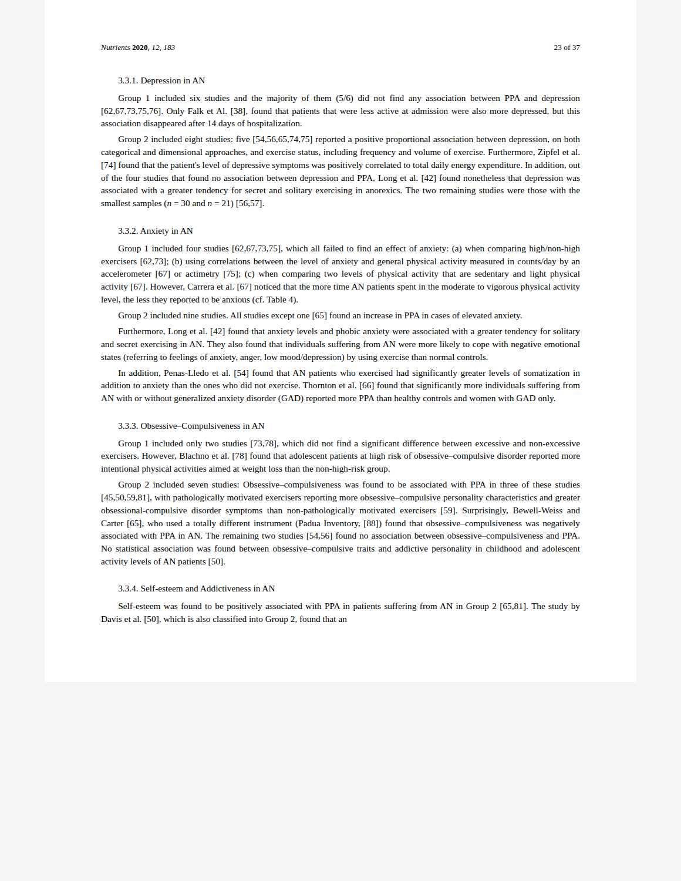Nutrients 2020, 12, 183 23 of 37
3.3.1. Depression in AN
Group 1 included six studies and the majority of them (5/6) did not find any association between PPA and depression [62,67,73,75,76]. Only Falk et Al. [38], found that patients that were less active at admission were also more depressed, but this association disappeared after 14 days of hospitalization.
Group 2 included eight studies: five [54,56,65,74,75] reported a positive proportional association between depression, on both categorical and dimensional approaches, and exercise status, including frequency and volume of exercise. Furthermore, Zipfel et al. [74] found that the patient's level of depressive symptoms was positively correlated to total daily energy expenditure. In addition, out of the four studies that found no association between depression and PPA, Long et al. [42] found nonetheless that depression was associated with a greater tendency for secret and solitary exercising in anorexics. The two remaining studies were those with the smallest samples (n = 30 and n = 21) [56,57].
3.3.2. Anxiety in AN
Group 1 included four studies [62,67,73,75], which all failed to find an effect of anxiety: (a) when comparing high/non-high exercisers [62,73]; (b) using correlations between the level of anxiety and general physical activity measured in counts/day by an accelerometer [67] or actimetry [75]; (c) when comparing two levels of physical activity that are sedentary and light physical activity [67]. However, Carrera et al. [67] noticed that the more time AN patients spent in the moderate to vigorous physical activity level, the less they reported to be anxious (cf. Table 4).
Group 2 included nine studies. All studies except one [65] found an increase in PPA in cases of elevated anxiety.
Furthermore, Long et al. [42] found that anxiety levels and phobic anxiety were associated with a greater tendency for solitary and secret exercising in AN. They also found that individuals suffering from AN were more likely to cope with negative emotional states (referring to feelings of anxiety, anger, low mood/depression) by using exercise than normal controls.
In addition, Penas-Lledo et al. [54] found that AN patients who exercised had significantly greater levels of somatization in addition to anxiety than the ones who did not exercise. Thornton et al. [66] found that significantly more individuals suffering from AN with or without generalized anxiety disorder (GAD) reported more PPA than healthy controls and women with GAD only.
3.3.3. Obsessive–Compulsiveness in AN
Group 1 included only two studies [73,78], which did not find a significant difference between excessive and non-excessive exercisers. However, Blachno et al. [78] found that adolescent patients at high risk of obsessive–compulsive disorder reported more intentional physical activities aimed at weight loss than the non-high-risk group.
Group 2 included seven studies: Obsessive–compulsiveness was found to be associated with PPA in three of these studies [45,50,59,81], with pathologically motivated exercisers reporting more obsessive–compulsive personality characteristics and greater obsessional-compulsive disorder symptoms than non-pathologically motivated exercisers [59]. Surprisingly, Bewell-Weiss and Carter [65], who used a totally different instrument (Padua Inventory, [88]) found that obsessive–compulsiveness was negatively associated with PPA in AN. The remaining two studies [54,56] found no association between obsessive–compulsiveness and PPA. No statistical association was found between obsessive–compulsive traits and addictive personality in childhood and adolescent activity levels of AN patients [50].
3.3.4. Self-esteem and Addictiveness in AN
Self-esteem was found to be positively associated with PPA in patients suffering from AN in Group 2 [65,81]. The study by Davis et al. [50], which is also classified into Group 2, found that an